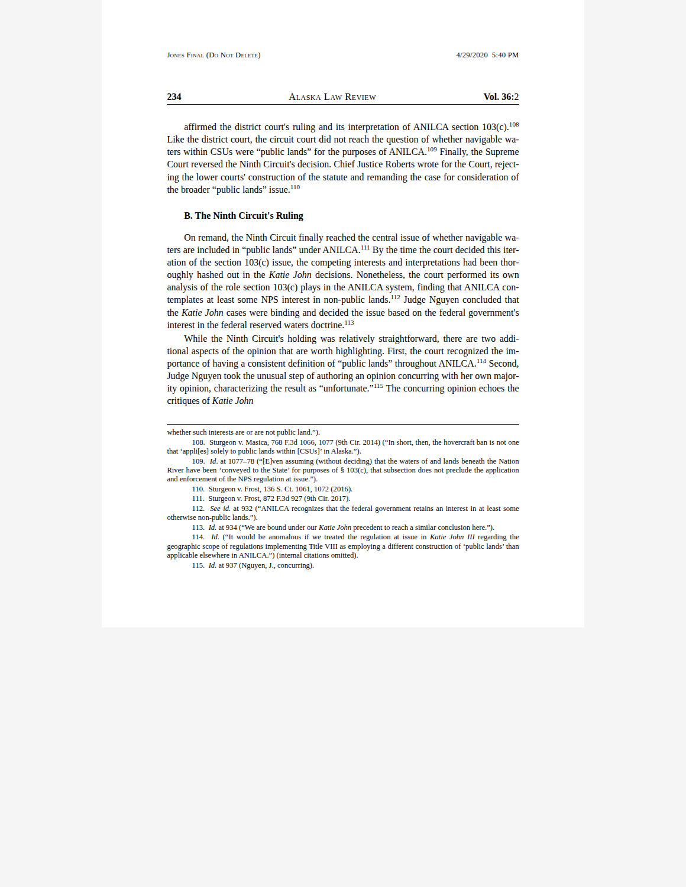Jones Final (Do Not Delete) 4/29/2020 5:40 PM
234 Alaska Law Review Vol. 36:2
affirmed the district court's ruling and its interpretation of ANILCA section 103(c).108 Like the district court, the circuit court did not reach the question of whether navigable waters within CSUs were “public lands” for the purposes of ANILCA.109 Finally, the Supreme Court reversed the Ninth Circuit's decision. Chief Justice Roberts wrote for the Court, rejecting the lower courts' construction of the statute and remanding the case for consideration of the broader “public lands” issue.110
B. The Ninth Circuit's Ruling
On remand, the Ninth Circuit finally reached the central issue of whether navigable waters are included in “public lands” under ANILCA.111 By the time the court decided this iteration of the section 103(c) issue, the competing interests and interpretations had been thoroughly hashed out in the Katie John decisions. Nonetheless, the court performed its own analysis of the role section 103(c) plays in the ANILCA system, finding that ANILCA contemplates at least some NPS interest in non-public lands.112 Judge Nguyen concluded that the Katie John cases were binding and decided the issue based on the federal government's interest in the federal reserved waters doctrine.113
While the Ninth Circuit's holding was relatively straightforward, there are two additional aspects of the opinion that are worth highlighting. First, the court recognized the importance of having a consistent definition of “public lands” throughout ANILCA.114 Second, Judge Nguyen took the unusual step of authoring an opinion concurring with her own majority opinion, characterizing the result as “unfortunate.”115 The concurring opinion echoes the critiques of Katie John
whether such interests are or are not public land.”).
108. Sturgeon v. Masica, 768 F.3d 1066, 1077 (9th Cir. 2014) (“In short, then, the hovercraft ban is not one that ‘appli[es] solely to public lands within [CSUs]’ in Alaska.”).
109. Id. at 1077–78 (“[E]ven assuming (without deciding) that the waters of and lands beneath the Nation River have been ‘conveyed to the State’ for purposes of § 103(c), that subsection does not preclude the application and enforcement of the NPS regulation at issue.”).
110. Sturgeon v. Frost, 136 S. Ct. 1061, 1072 (2016).
111. Sturgeon v. Frost, 872 F.3d 927 (9th Cir. 2017).
112. See id. at 932 (“ANILCA recognizes that the federal government retains an interest in at least some otherwise non-public lands.”).
113. Id. at 934 (“We are bound under our Katie John precedent to reach a similar conclusion here.”).
114. Id. (“It would be anomalous if we treated the regulation at issue in Katie John III regarding the geographic scope of regulations implementing Title VIII as employing a different construction of ‘public lands’ than applicable elsewhere in ANILCA.”) (internal citations omitted).
115. Id. at 937 (Nguyen, J., concurring).